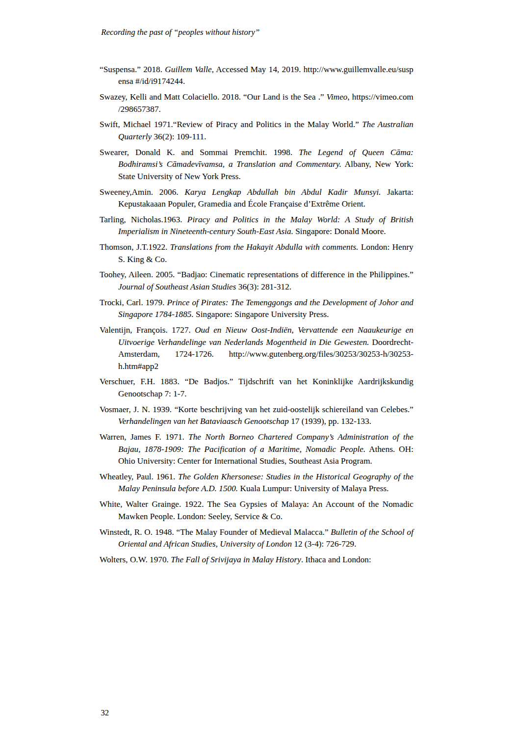Recording the past of “peoples without history”
“Suspensa.” 2018. Guillem Valle, Accessed May 14, 2019. http://www.guillemvalle.eu/susp ensa #/id/i9174244.
Swazey, Kelli and Matt Colaciello. 2018. “Our Land is the Sea .” Vimeo, https://vimeo.com /298657387.
Swift, Michael 1971.“Review of Piracy and Politics in the Malay World.” The Australian Quarterly 36(2): 109-111.
Swearer, Donald K. and Sommai Premchit. 1998. The Legend of Queen Cāma: Bodhiramsi’s Cāmadevīvamsa, a Translation and Commentary. Albany, New York: State University of New York Press.
Sweeney,Amin. 2006. Karya Lengkap Abdullah bin Abdul Kadir Munsyi. Jakarta: Kepustakaaan Populer, Gramedia and École Française d’Extrême Orient.
Tarling, Nicholas.1963. Piracy and Politics in the Malay World: A Study of British Imperialism in Nineteenth-century South-East Asia. Singapore: Donald Moore.
Thomson, J.T.1922. Translations from the Hakayit Abdulla with comments. London: Henry S. King & Co.
Toohey, Aileen. 2005. “Badjao: Cinematic representations of difference in the Philippines.” Journal of Southeast Asian Studies 36(3): 281-312.
Trocki, Carl. 1979. Prince of Pirates: The Temenggongs and the Development of Johor and Singapore 1784-1885. Singapore: Singapore University Press.
Valentijn, François. 1727. Oud en Nieuw Oost-Indiën, Vervattende een Naaukeurige en Uitvoerige Verhandelinge van Nederlands Mogentheid in Die Gewesten. Doordrecht-Amsterdam, 1724-1726. http://www.gutenberg.org/files/30253/30253-h/30253-h.htm#app2
Verschuer, F.H. 1883. “De Badjos.” Tijdschrift van het Koninklijke Aardrijkskundig Genootschap 7: 1-7.
Vosmaer, J. N. 1939. “Korte beschrijving van het zuid-oostelijk schiereiland van Celebes.” Verhandelingen van het Bataviaasch Genootschap 17 (1939), pp. 132-133.
Warren, James F. 1971. The North Borneo Chartered Company’s Administration of the Bajau, 1878-1909: The Pacification of a Maritime, Nomadic People. Athens. OH: Ohio University: Center for International Studies, Southeast Asia Program.
Wheatley, Paul. 1961. The Golden Khersonese: Studies in the Historical Geography of the Malay Peninsula before A.D. 1500. Kuala Lumpur: University of Malaya Press.
White, Walter Grainge. 1922. The Sea Gypsies of Malaya: An Account of the Nomadic Mawken People. London: Seeley, Service & Co.
Winstedt, R. O. 1948. “The Malay Founder of Medieval Malacca.” Bulletin of the School of Oriental and African Studies, University of London 12 (3-4): 726-729.
Wolters, O.W. 1970. The Fall of Srivijaya in Malay History. Ithaca and London:
32